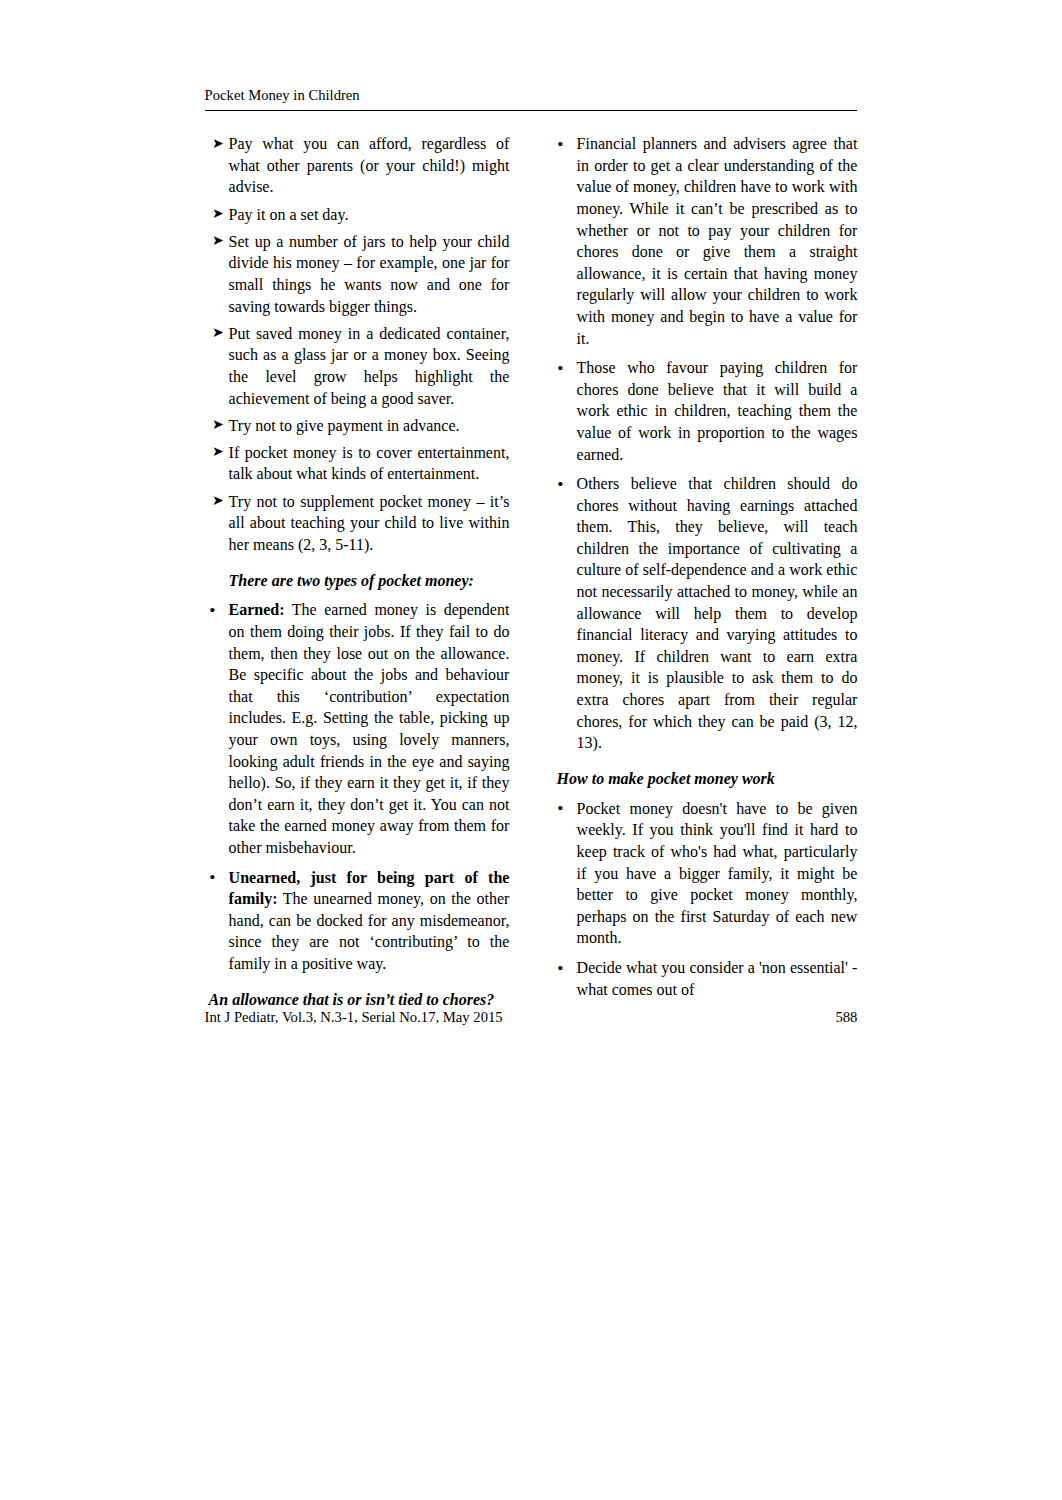Pocket Money in Children
Pay what you can afford, regardless of what other parents (or your child!) might advise.
Pay it on a set day.
Set up a number of jars to help your child divide his money – for example, one jar for small things he wants now and one for saving towards bigger things.
Put saved money in a dedicated container, such as a glass jar or a money box. Seeing the level grow helps highlight the achievement of being a good saver.
Try not to give payment in advance.
If pocket money is to cover entertainment, talk about what kinds of entertainment.
Try not to supplement pocket money – it’s all about teaching your child to live within her means (2, 3, 5-11).
There are two types of pocket money:
Earned: The earned money is dependent on them doing their jobs. If they fail to do them, then they lose out on the allowance. Be specific about the jobs and behaviour that this ‘contribution’ expectation includes. E.g. Setting the table, picking up your own toys, using lovely manners, looking adult friends in the eye and saying hello). So, if they earn it they get it, if they don’t earn it, they don’t get it. You can not take the earned money away from them for other misbehaviour.
Unearned, just for being part of the family: The unearned money, on the other hand, can be docked for any misdemeanor, since they are not ‘contributing’ to the family in a positive way.
An allowance that is or isn’t tied to chores?
Financial planners and advisers agree that in order to get a clear understanding of the value of money, children have to work with money. While it can’t be prescribed as to whether or not to pay your children for chores done or give them a straight allowance, it is certain that having money regularly will allow your children to work with money and begin to have a value for it.
Those who favour paying children for chores done believe that it will build a work ethic in children, teaching them the value of work in proportion to the wages earned.
Others believe that children should do chores without having earnings attached them. This, they believe, will teach children the importance of cultivating a culture of self-dependence and a work ethic not necessarily attached to money, while an allowance will help them to develop financial literacy and varying attitudes to money. If children want to earn extra money, it is plausible to ask them to do extra chores apart from their regular chores, for which they can be paid (3, 12, 13).
How to make pocket money work
Pocket money doesn't have to be given weekly. If you think you'll find it hard to keep track of who's had what, particularly if you have a bigger family, it might be better to give pocket money monthly, perhaps on the first Saturday of each new month.
Decide what you consider a 'non essential' - what comes out of
Int J Pediatr, Vol.3, N.3-1, Serial No.17, May 2015 588